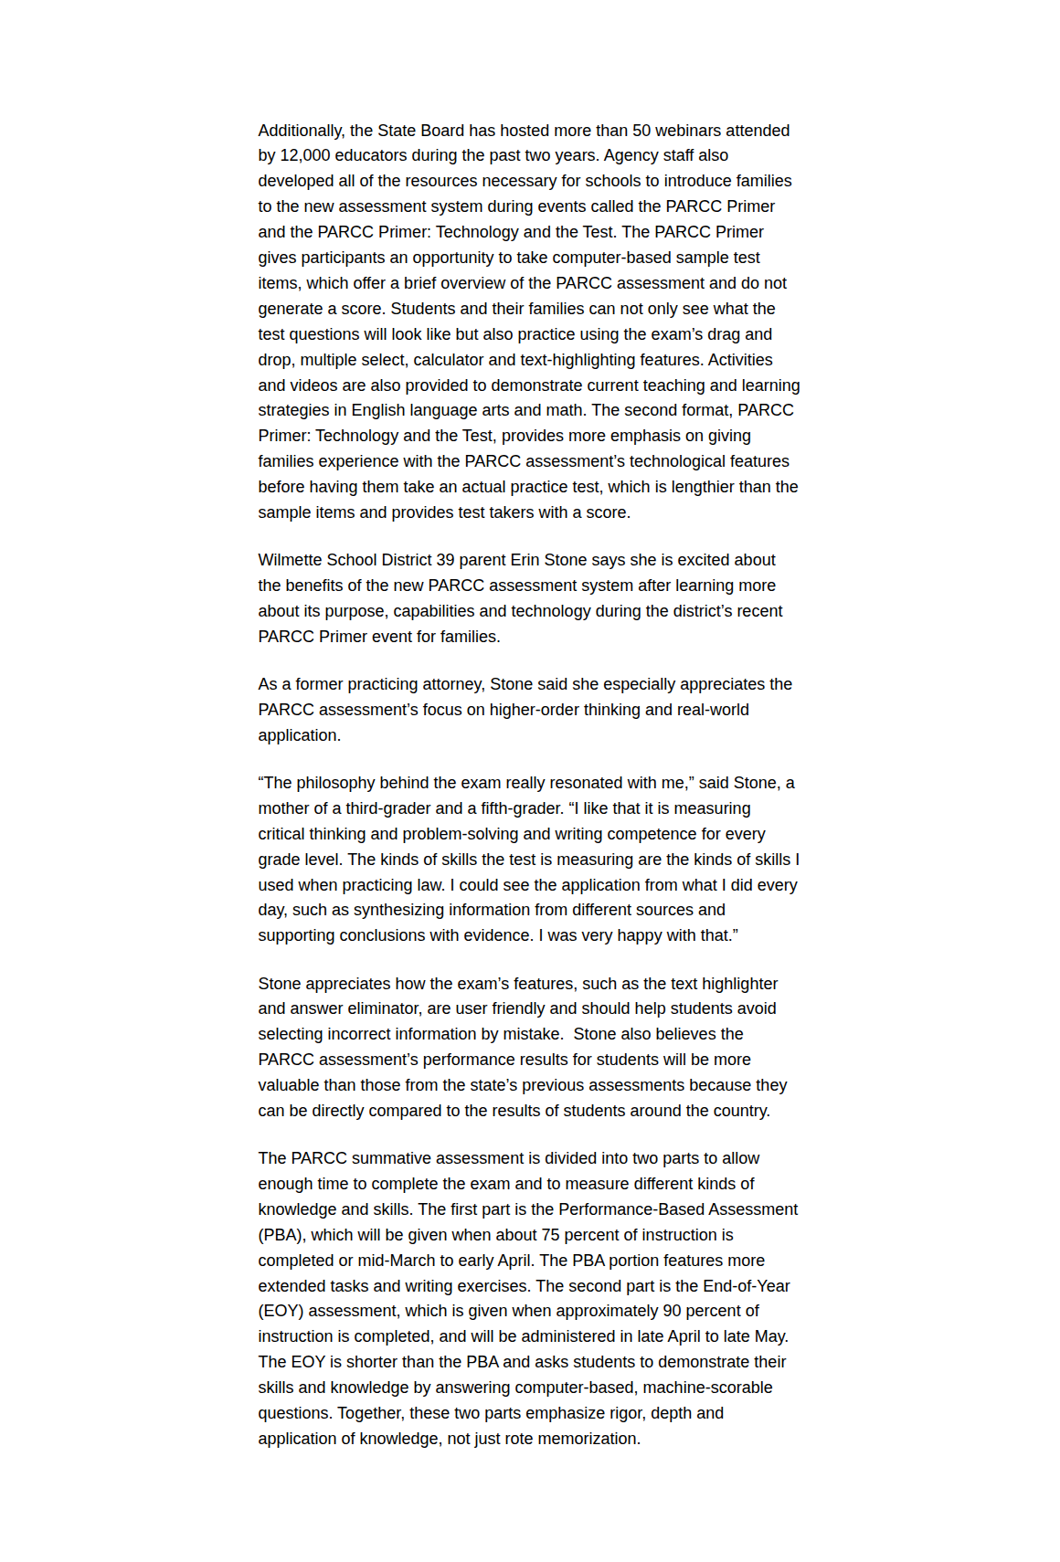Additionally, the State Board has hosted more than 50 webinars attended by 12,000 educators during the past two years. Agency staff also developed all of the resources necessary for schools to introduce families to the new assessment system during events called the PARCC Primer and the PARCC Primer: Technology and the Test. The PARCC Primer gives participants an opportunity to take computer-based sample test items, which offer a brief overview of the PARCC assessment and do not generate a score. Students and their families can not only see what the test questions will look like but also practice using the exam’s drag and drop, multiple select, calculator and text-highlighting features. Activities and videos are also provided to demonstrate current teaching and learning strategies in English language arts and math. The second format, PARCC Primer: Technology and the Test, provides more emphasis on giving families experience with the PARCC assessment’s technological features before having them take an actual practice test, which is lengthier than the sample items and provides test takers with a score.
Wilmette School District 39 parent Erin Stone says she is excited about the benefits of the new PARCC assessment system after learning more about its purpose, capabilities and technology during the district’s recent PARCC Primer event for families.
As a former practicing attorney, Stone said she especially appreciates the PARCC assessment’s focus on higher-order thinking and real-world application.
“The philosophy behind the exam really resonated with me,” said Stone, a mother of a third-grader and a fifth-grader. “I like that it is measuring critical thinking and problem-solving and writing competence for every grade level. The kinds of skills the test is measuring are the kinds of skills I used when practicing law. I could see the application from what I did every day, such as synthesizing information from different sources and supporting conclusions with evidence. I was very happy with that.”
Stone appreciates how the exam’s features, such as the text highlighter and answer eliminator, are user friendly and should help students avoid selecting incorrect information by mistake. Stone also believes the PARCC assessment’s performance results for students will be more valuable than those from the state’s previous assessments because they can be directly compared to the results of students around the country.
The PARCC summative assessment is divided into two parts to allow enough time to complete the exam and to measure different kinds of knowledge and skills. The first part is the Performance-Based Assessment (PBA), which will be given when about 75 percent of instruction is completed or mid-March to early April. The PBA portion features more extended tasks and writing exercises. The second part is the End-of-Year (EOY) assessment, which is given when approximately 90 percent of instruction is completed, and will be administered in late April to late May. The EOY is shorter than the PBA and asks students to demonstrate their skills and knowledge by answering computer-based, machine-scorable questions. Together, these two parts emphasize rigor, depth and application of knowledge, not just rote memorization.